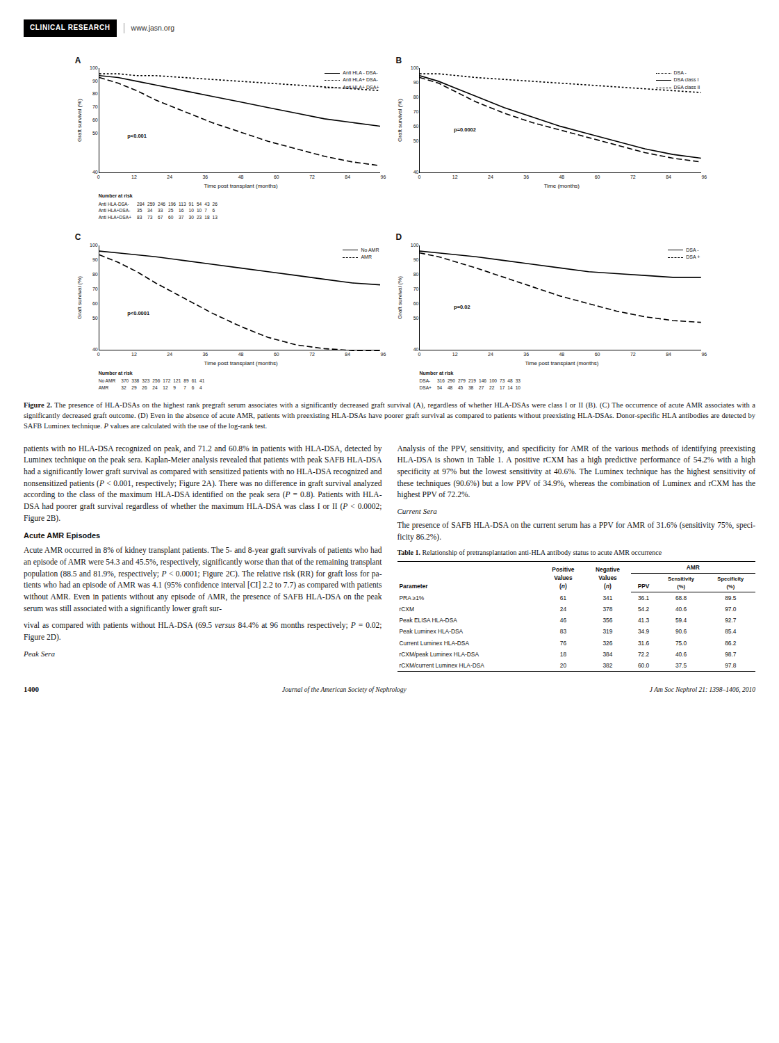Clinical Research
www.jasn.org
A
Graft survival (%)
100 90 80 70 60 50 40
Anti HLA - DSA-
Anti HLA+ DSA-
Anti HLA+ DSA+
p<0.001
0 12 24 36 48 60 72 84 96
Time post transplant (months)
Number at risk
| Anti HLA-DSA- | 284 | 259 | 246 | 196 | 113 | 91 | 54 | 43 | 26 |
| Anti HLA+DSA- | 35 | 34 | 33 | 25 | 16 | 10 | 10 | 7 | 6 |
| Anti HLA+DSA+ | 83 | 73 | 67 | 60 | 37 | 30 | 23 | 18 | 13 |
B
Graft survival (%)
100 90 80 70 60 50 40
DSA -
DSA class I
DSA class II
p=0.0002
0 12 24 36 48 60 72 84 96
Time (months)
C
Graft survival (%)
100 90 80 70 60 50 40
No AMR
AMR
p<0.0001
0 12 24 36 48 60 72 84 96
Time post transplant (months)
Number at risk
| No AMR | 370 | 338 | 323 | 256 | 172 | 121 | 89 | 61 | 41 |
| AMR | 32 | 29 | 26 | 24 | 12 | 9 | 7 | 6 | 4 |
D
Graft survival (%)
100 90 80 70 60 50 40
DSA -
DSA +
p=0.02
0 12 24 36 48 60 72 84 96
Time post transplant (months)
Number at risk
| DSA- | 316 | 290 | 279 | 219 | 146 | 100 | 73 | 48 | 33 |
| DSA+ | 54 | 48 | 45 | 38 | 27 | 22 | 17 | 14 | 10 |
Figure 2. The presence of HLA-DSAs on the highest rank pregraft serum associates with a significantly decreased graft survival (A), regardless of whether HLA-DSAs were class I or II (B). (C) The occurrence of acute AMR associates with a significantly decreased graft outcome. (D) Even in the absence of acute AMR, patients with preexisting HLA-DSAs have poorer graft survival as compared to patients without preexisting HLA-DSAs. Donor-specific HLA antibodies are detected by SAFB Luminex technique. P values are calculated with the use of the log-rank test.
patients with no HLA-DSA recognized on peak, and 71.2 and 60.8% in patients with HLA-DSA, detected by Luminex technique on the peak sera. Kaplan-Meier analysis revealed that patients with peak SAFB HLA-DSA had a significantly lower graft survival as compared with sensitized patients with no HLA-DSA recognized and nonsensitized patients (P < 0.001, respectively; Figure 2A). There was no difference in graft survival analyzed according to the class of the maximum HLA-DSA identified on the peak sera (P = 0.8). Patients with HLA-DSA had poorer graft survival regardless of whether the maximum HLA-DSA was class I or II (P < 0.0002; Figure 2B).
Acute AMR Episodes
Acute AMR occurred in 8% of kidney transplant patients. The 5- and 8-year graft survivals of patients who had an episode of AMR were 54.3 and 45.5%, respectively, significantly worse than that of the remaining transplant population (88.5 and 81.9%, respectively; P < 0.0001; Figure 2C). The relative risk (RR) for graft loss for patients who had an episode of AMR was 4.1 (95% confidence interval [CI] 2.2 to 7.7) as compared with patients without AMR. Even in patients without any episode of AMR, the presence of SAFB HLA-DSA on the peak serum was still associated with a significantly lower graft sur-
vival as compared with patients without HLA-DSA (69.5 versus 84.4% at 96 months respectively; P = 0.02; Figure 2D).
Peak Sera
Analysis of the PPV, sensitivity, and specificity for AMR of the various methods of identifying preexisting HLA-DSA is shown in Table 1. A positive rCXM has a high predictive performance of 54.2% with a high specificity at 97% but the lowest sensitivity at 40.6%. The Luminex technique has the highest sensitivity of these techniques (90.6%) but a low PPV of 34.9%, whereas the combination of Luminex and rCXM has the highest PPV of 72.2%.
Current Sera
The presence of SAFB HLA-DSA on the current serum has a PPV for AMR of 31.6% (sensitivity 75%, specificity 86.2%).
Table 1. Relationship of pretransplantation anti-HLA antibody status to acute AMR occurrence
| Parameter | Positive Values ( n ) | Negative Values ( n ) | AMR |
| --- | --- | --- | --- |
| PPV | Sensitivity (%) | Specificity (%) |
| PRA ≥1% | 61 | 341 | 36.1 | 68.8 | 89.5 |
| rCXM | 24 | 378 | 54.2 | 40.6 | 97.0 |
| Peak ELISA HLA-DSA | 46 | 356 | 41.3 | 59.4 | 92.7 |
| Peak Luminex HLA-DSA | 83 | 319 | 34.9 | 90.6 | 85.4 |
| Current Luminex HLA-DSA | 76 | 326 | 31.6 | 75.0 | 86.2 |
| rCXM/peak Luminex HLA-DSA | 18 | 384 | 72.2 | 40.6 | 98.7 |
| rCXM/current Luminex HLA-DSA | 20 | 382 | 60.0 | 37.5 | 97.8 |
1400
Journal of the American Society of Nephrology
J Am Soc Nephrol 21: 1398–1406, 2010